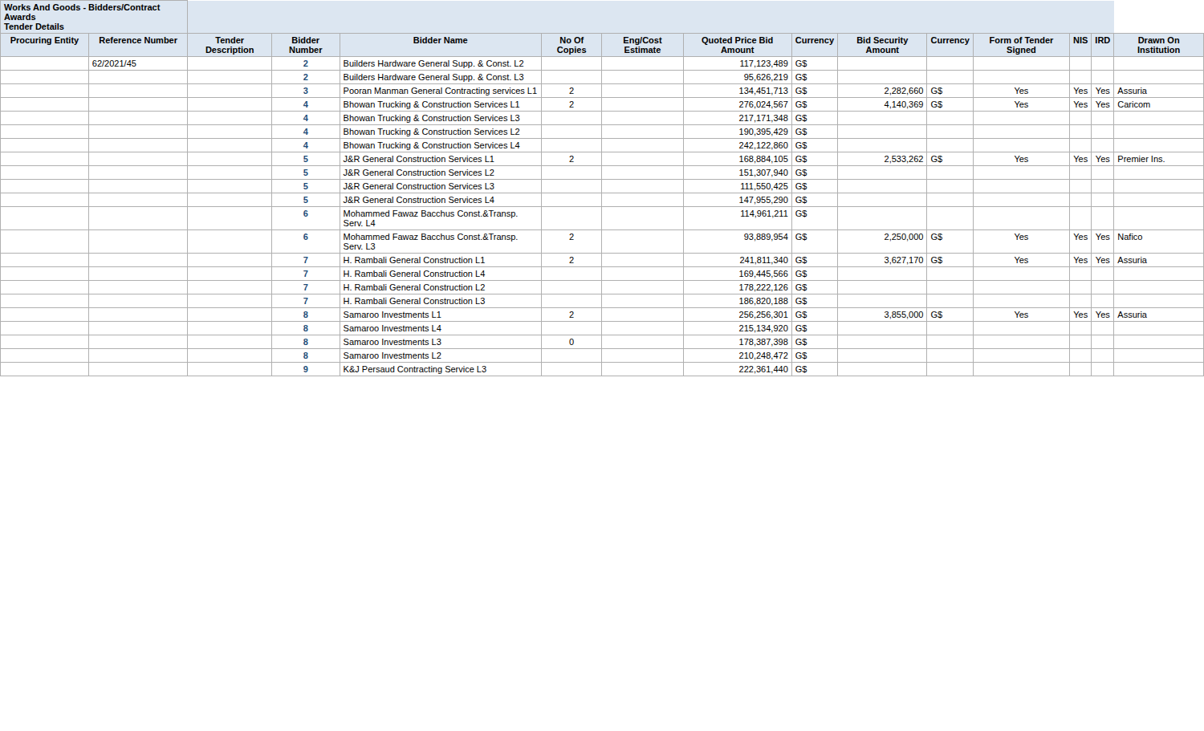| Works And Goods - Bidders/Contract Awards Tender Details | | | | | | | | | | | | |
| --- | --- | --- | --- | --- | --- | --- | --- | --- | --- | --- | --- | --- |
| Procuring Entity | Reference Number | Tender Description | Bidder Number | Bidder Name | No Of Copies | Eng/Cost Estimate | Quoted Price Bid Amount | Currency | Bid Security Amount | Currency | Form of Tender Signed | NIS | IRD | Drawn On Institution |
| | 62/2021/45 | | 2 | Builders Hardware General Supp. & Const. L2 | | | 117,123,489 | G$ | | | | | | |
| | | | 2 | Builders Hardware General Supp. & Const. L3 | | | 95,626,219 | G$ | | | | | | |
| | | | 3 | Pooran Manman General Contracting services L1 | 2 | | 134,451,713 | G$ | 2,282,660 | G$ | Yes | Yes | Yes | Assuria |
| | | | 4 | Bhowan Trucking & Construction Services L1 | 2 | | 276,024,567 | G$ | 4,140,369 | G$ | Yes | Yes | Yes | Caricom |
| | | | 4 | Bhowan Trucking & Construction Services L3 | | | 217,171,348 | G$ | | | | | | |
| | | | 4 | Bhowan Trucking & Construction Services L2 | | | 190,395,429 | G$ | | | | | | |
| | | | 4 | Bhowan Trucking & Construction Services L4 | | | 242,122,860 | G$ | | | | | | |
| | | | 5 | J&R General Construction Services L1 | 2 | | 168,884,105 | G$ | 2,533,262 | G$ | Yes | Yes | Yes | Premier Ins. |
| | | | 5 | J&R General Construction Services L2 | | | 151,307,940 | G$ | | | | | | |
| | | | 5 | J&R General Construction Services L3 | | | 111,550,425 | G$ | | | | | | |
| | | | 5 | J&R General Construction Services L4 | | | 147,955,290 | G$ | | | | | | |
| | | | 6 | Mohammed Fawaz Bacchus Const.&Transp. Serv. L4 | | | 114,961,211 | G$ | | | | | | |
| | | | 6 | Mohammed Fawaz Bacchus Const.&Transp. Serv. L3 | 2 | | 93,889,954 | G$ | 2,250,000 | G$ | Yes | Yes | Yes | Nafico |
| | | | 7 | H. Rambali General Construction L1 | 2 | | 241,811,340 | G$ | 3,627,170 | G$ | Yes | Yes | Yes | Assuria |
| | | | 7 | H. Rambali General Construction L4 | | | 169,445,566 | G$ | | | | | | |
| | | | 7 | H. Rambali General Construction L2 | | | 178,222,126 | G$ | | | | | | |
| | | | 7 | H. Rambali General Construction L3 | | | 186,820,188 | G$ | | | | | | |
| | | | 8 | Samaroo Investments L1 | 2 | | 256,256,301 | G$ | 3,855,000 | G$ | Yes | Yes | Yes | Assuria |
| | | | 8 | Samaroo Investments L4 | | | 215,134,920 | G$ | | | | | | |
| | | | 8 | Samaroo Investments L3 | 0 | | 178,387,398 | G$ | | | | | | |
| | | | 8 | Samaroo Investments L2 | | | 210,248,472 | G$ | | | | | | |
| | | | 9 | K&J Persaud Contracting Service L3 | | | 222,361,440 | G$ | | | | | | |